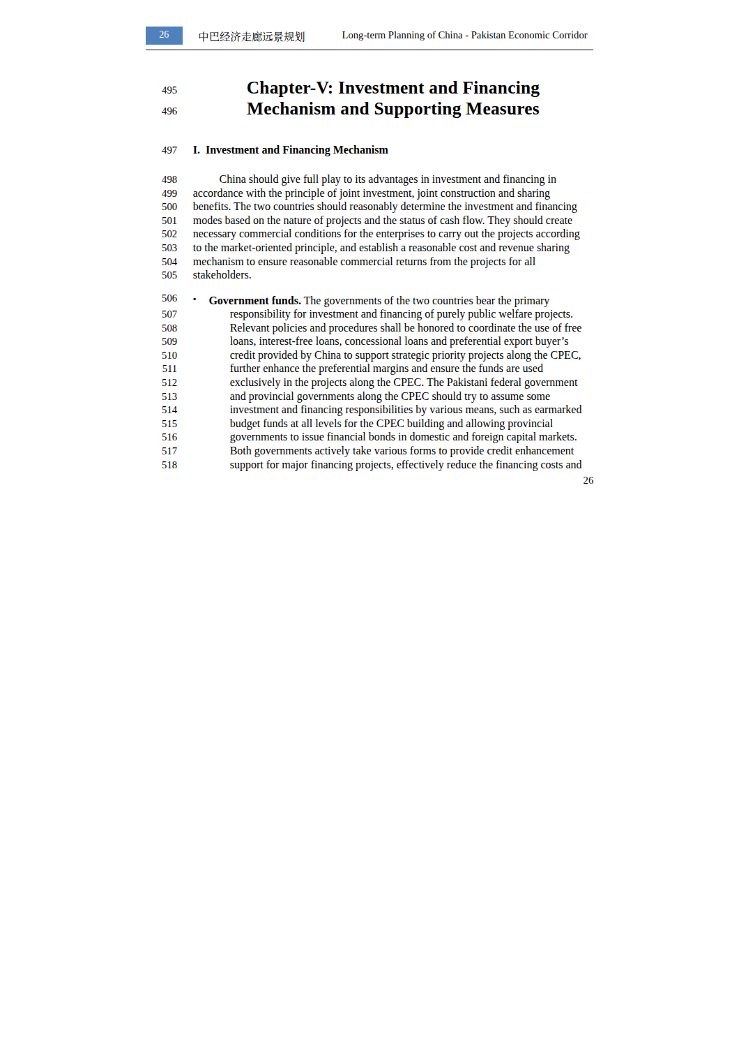26
中巴经济走廊远景规划
Long-term Planning of China - Pakistan Economic Corridor
495
Chapter-V: Investment and Financing
496
Mechanism and Supporting Measures
497
I. Investment and Financing Mechanism
498
China should give full play to its advantages in investment and financing in
499
accordance with the principle of joint investment, joint construction and sharing
500
benefits. The two countries should reasonably determine the investment and financing
501
modes based on the nature of projects and the status of cash flow. They should create
502
necessary commercial conditions for the enterprises to carry out the projects according
503
to the market-oriented principle, and establish a reasonable cost and revenue sharing
504
mechanism to ensure reasonable commercial returns from the projects for all
505
stakeholders.
506
▪
Government funds. The governments of the two countries bear the primary
507
responsibility for investment and financing of purely public welfare projects.
508
Relevant policies and procedures shall be honored to coordinate the use of free
509
loans, interest-free loans, concessional loans and preferential export buyer’s
510
credit provided by China to support strategic priority projects along the CPEC,
511
further enhance the preferential margins and ensure the funds are used
512
exclusively in the projects along the CPEC. The Pakistani federal government
513
and provincial governments along the CPEC should try to assume some
514
investment and financing responsibilities by various means, such as earmarked
515
budget funds at all levels for the CPEC building and allowing provincial
516
governments to issue financial bonds in domestic and foreign capital markets.
517
Both governments actively take various forms to provide credit enhancement
518
support for major financing projects, effectively reduce the financing costs and
26